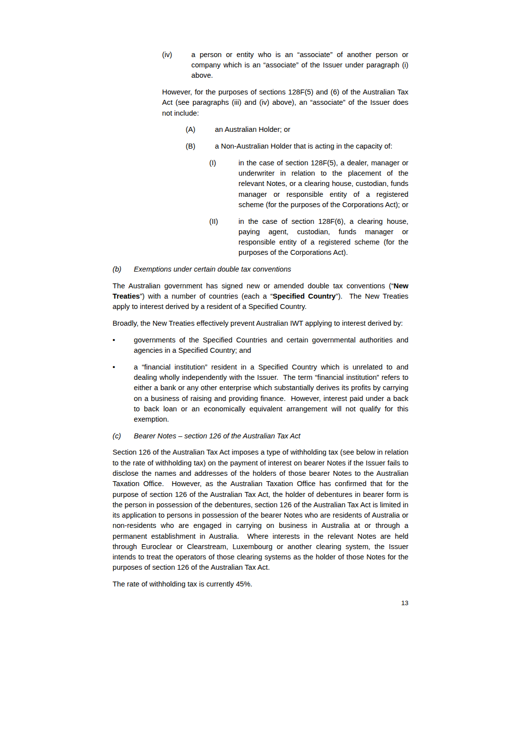(iv)
a person or entity who is an “associate” of another person or company which is an “associate” of the Issuer under paragraph (i) above.
However, for the purposes of sections 128F(5) and (6) of the Australian Tax Act (see paragraphs (iii) and (iv) above), an “associate” of the Issuer does not include:
(A)
an Australian Holder; or
(B)
a Non-Australian Holder that is acting in the capacity of:
(I)
in the case of section 128F(5), a dealer, manager or underwriter in relation to the placement of the relevant Notes, or a clearing house, custodian, funds manager or responsible entity of a registered scheme (for the purposes of the Corporations Act); or
(II)
in the case of section 128F(6), a clearing house, paying agent, custodian, funds manager or responsible entity of a registered scheme (for the purposes of the Corporations Act).
(b) Exemptions under certain double tax conventions
The Australian government has signed new or amended double tax conventions (“New Treaties”) with a number of countries (each a “Specified Country”). The New Treaties apply to interest derived by a resident of a Specified Country.
Broadly, the New Treaties effectively prevent Australian IWT applying to interest derived by:
•
governments of the Specified Countries and certain governmental authorities and agencies in a Specified Country; and
•
a “financial institution” resident in a Specified Country which is unrelated to and dealing wholly independently with the Issuer. The term “financial institution” refers to either a bank or any other enterprise which substantially derives its profits by carrying on a business of raising and providing finance. However, interest paid under a back to back loan or an economically equivalent arrangement will not qualify for this exemption.
(c) Bearer Notes – section 126 of the Australian Tax Act
Section 126 of the Australian Tax Act imposes a type of withholding tax (see below in relation to the rate of withholding tax) on the payment of interest on bearer Notes if the Issuer fails to disclose the names and addresses of the holders of those bearer Notes to the Australian Taxation Office. However, as the Australian Taxation Office has confirmed that for the purpose of section 126 of the Australian Tax Act, the holder of debentures in bearer form is the person in possession of the debentures, section 126 of the Australian Tax Act is limited in its application to persons in possession of the bearer Notes who are residents of Australia or non-residents who are engaged in carrying on business in Australia at or through a permanent establishment in Australia. Where interests in the relevant Notes are held through Euroclear or Clearstream, Luxembourg or another clearing system, the Issuer intends to treat the operators of those clearing systems as the holder of those Notes for the purposes of section 126 of the Australian Tax Act.
The rate of withholding tax is currently 45%.
13